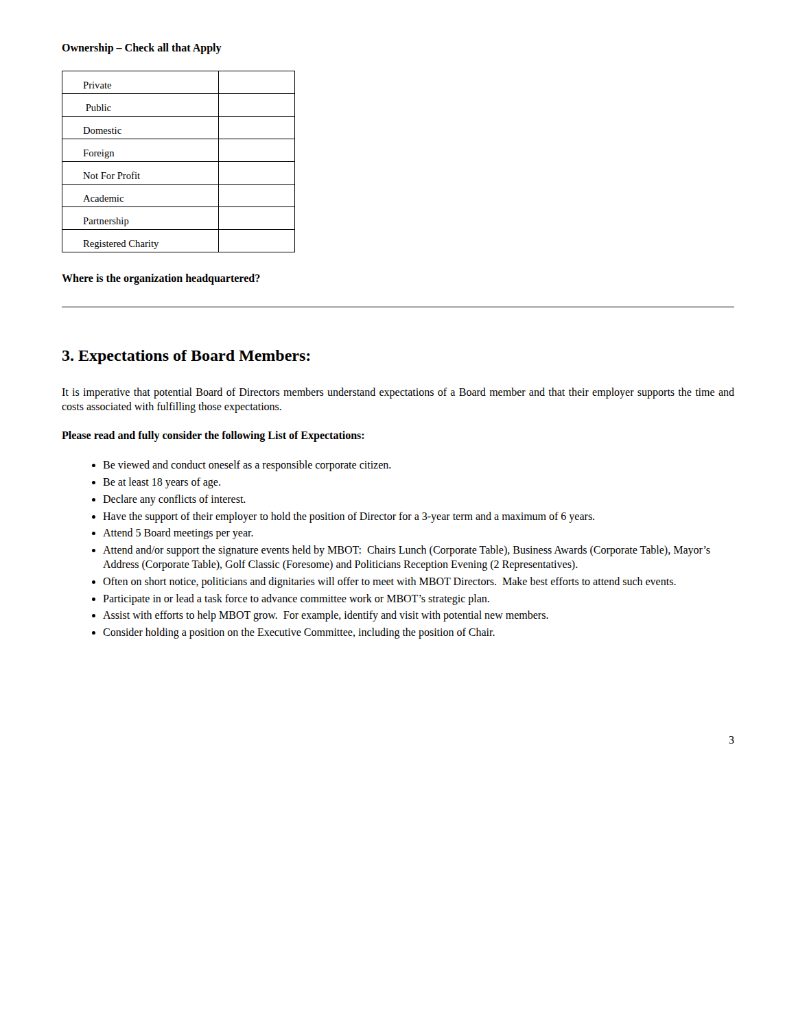Ownership – Check all that Apply
| Private | |
| Public | |
| Domestic | |
| Foreign | |
| Not For Profit | |
| Academic | |
| Partnership | |
| Registered Charity | |
Where is the organization headquartered?
3. Expectations of Board Members:
It is imperative that potential Board of Directors members understand expectations of a Board member and that their employer supports the time and costs associated with fulfilling those expectations.
Please read and fully consider the following List of Expectations:
Be viewed and conduct oneself as a responsible corporate citizen.
Be at least 18 years of age.
Declare any conflicts of interest.
Have the support of their employer to hold the position of Director for a 3-year term and a maximum of 6 years.
Attend 5 Board meetings per year.
Attend and/or support the signature events held by MBOT: Chairs Lunch (Corporate Table), Business Awards (Corporate Table), Mayor’s Address (Corporate Table), Golf Classic (Foresome) and Politicians Reception Evening (2 Representatives).
Often on short notice, politicians and dignitaries will offer to meet with MBOT Directors. Make best efforts to attend such events.
Participate in or lead a task force to advance committee work or MBOT’s strategic plan.
Assist with efforts to help MBOT grow. For example, identify and visit with potential new members.
Consider holding a position on the Executive Committee, including the position of Chair.
3